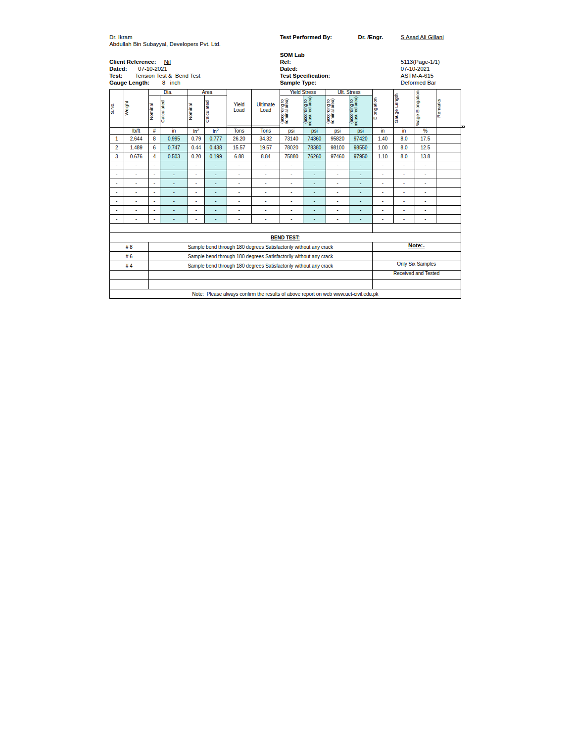| Dr. Ikram | Test Performed By: | Dr. /Engr. | S Asad Ali Gillani |
| Abdullah Bin Subayyal, Developers Pvt. Ltd. | | | |
| | SOM Lab |
| Client Reference: Nil | Ref: | 5113(Page-1/1) |
| Dated: 07-10-2021 | Dated: | 07-10-2021 |
| Test: Tension Test & Bend Test | Test Specification: | ASTM-A-615 |
| Gauge Length: 8 inch | Sample Type: | Deformed Bar |
| S.No. | Weight | Dia. | Area | Yield Load | Ultimate Load | Yield Stress | Ult. Stress | Elongation | Gauge Length | %age Elongation | Remarks |
| Nominal | Calculated | Nominal | Calculated | (according to nominal area) | (according to measured area) | (according to nominal area) | (according to measured area) |
| | lb/ft | # | in | in 2 | in 2 | Tons | Tons | psi | psi | psi | psi | in | in | % | |
| 1 | 2.644 | 8 | 0.995 | 0.79 | 0.777 | 26.20 | 34.32 | 73140 | 74360 | 95820 | 97420 | 1.40 | 8.0 | 17.5 | |
| 2 | 1.489 | 6 | 0.747 | 0.44 | 0.438 | 15.57 | 19.57 | 78020 | 78380 | 98100 | 98550 | 1.00 | 8.0 | 12.5 | |
| 3 | 0.676 | 4 | 0.503 | 0.20 | 0.199 | 6.88 | 8.84 | 75880 | 76260 | 97460 | 97950 | 1.10 | 8.0 | 13.8 | |
| - | - | - | - | - | - | - | - | - | - | - | - | - | - | - | |
| - | - | - | - | - | - | - | - | - | - | - | - | - | - | - | |
| - | - | - | - | - | - | - | - | - | - | - | - | - | - | - | |
| - | - | - | - | - | - | - | - | - | - | - | - | - | - | - | |
| - | - | - | - | - | - | - | - | - | - | - | - | - | - | - | |
| - | - | - | - | - | - | - | - | - | - | - | - | - | - | - | |
| - | - | - | - | - | - | - | - | - | - | - | - | - | - | - | |
| BEND TEST: |
| # 8 | Sample bend through 180 degrees Satisfactorily without any crack | Note:- |
| # 6 | Sample bend through 180 degrees Satisfactorily without any crack | |
| # 4 | Sample bend through 180 degrees Satisfactorily without any crack | Only Six Samples |
| | | Received and Tested |
| Note: Please always confirm the results of above report on web www.uet-civil.edu.pk |